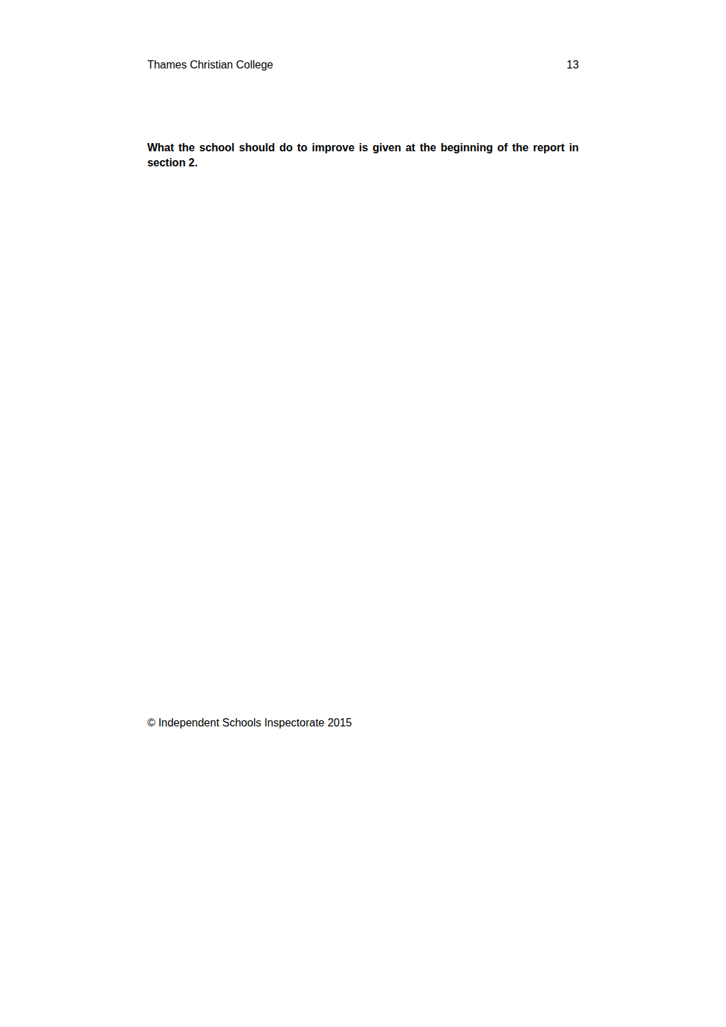Thames Christian College
13
What the school should do to improve is given at the beginning of the report in section 2.
© Independent Schools Inspectorate 2015